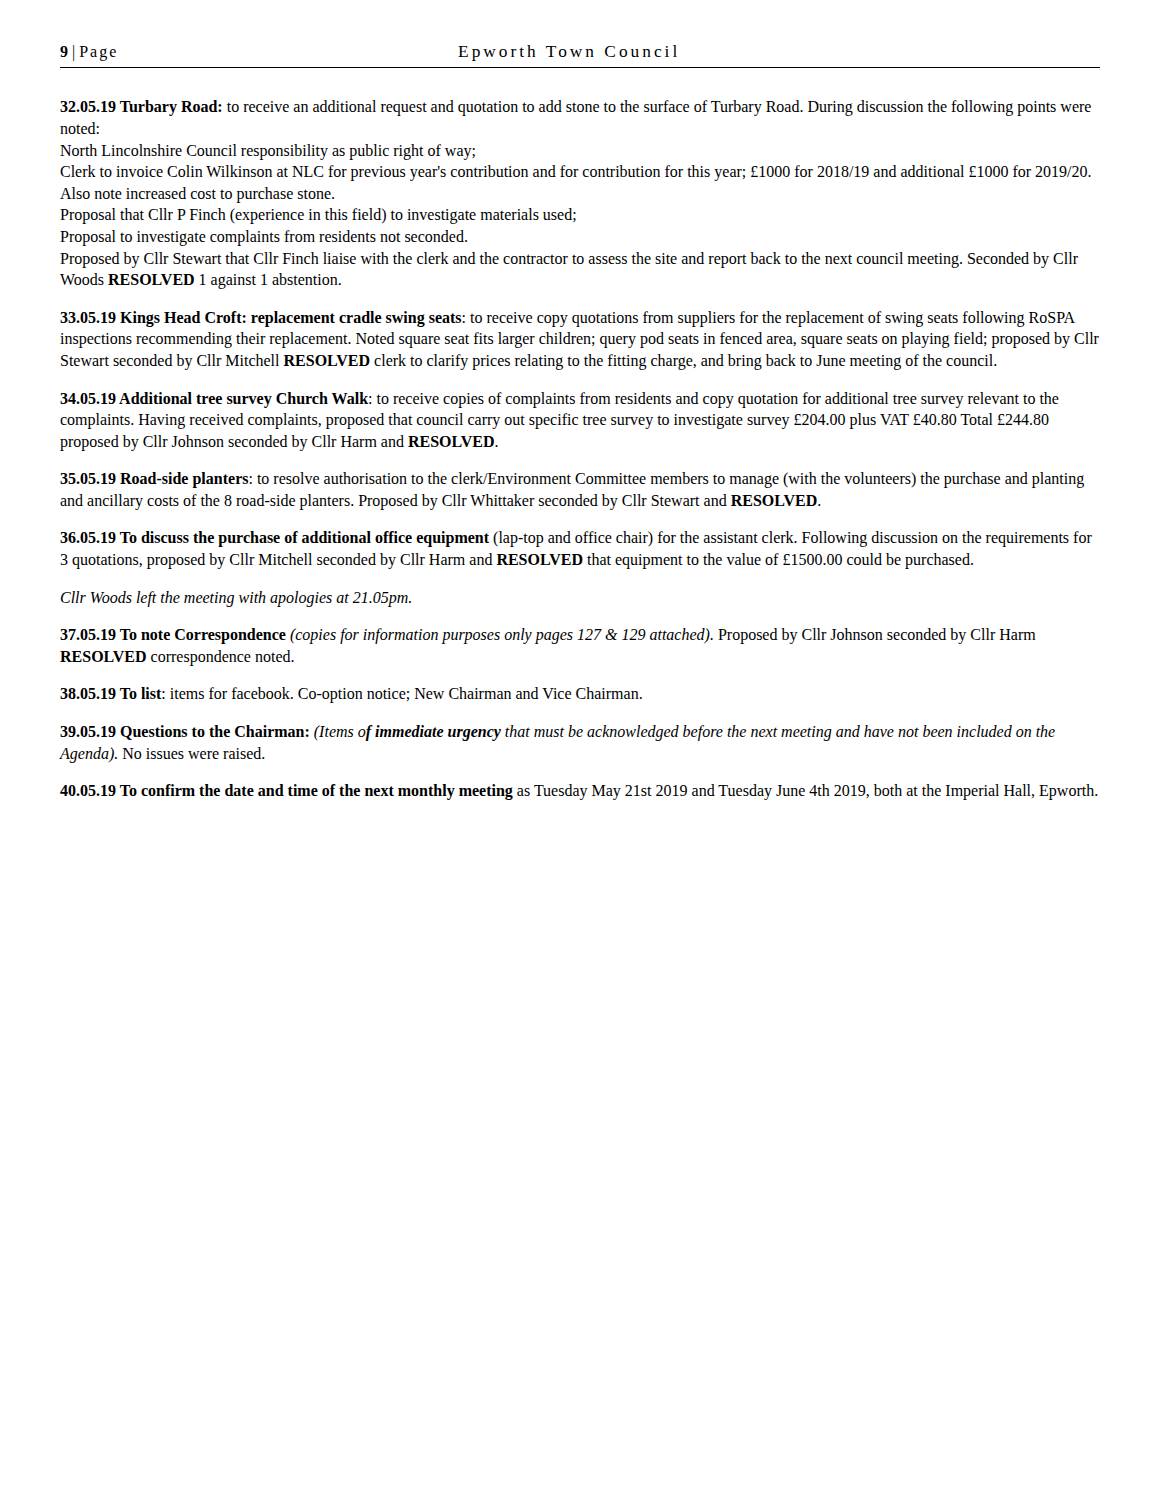9 | Page
Epworth Town Council
32.05.19 Turbary Road: to receive an additional request and quotation to add stone to the surface of Turbary Road. During discussion the following points were noted:
North Lincolnshire Council responsibility as public right of way;
Clerk to invoice Colin Wilkinson at NLC for previous year's contribution and for contribution for this year; £1000 for 2018/19 and additional £1000 for 2019/20. Also note increased cost to purchase stone.
Proposal that Cllr P Finch (experience in this field) to investigate materials used;
Proposal to investigate complaints from residents not seconded.
Proposed by Cllr Stewart that Cllr Finch liaise with the clerk and the contractor to assess the site and report back to the next council meeting. Seconded by Cllr Woods RESOLVED 1 against 1 abstention.
33.05.19 Kings Head Croft: replacement cradle swing seats: to receive copy quotations from suppliers for the replacement of swing seats following RoSPA inspections recommending their replacement. Noted square seat fits larger children; query pod seats in fenced area, square seats on playing field; proposed by Cllr Stewart seconded by Cllr Mitchell RESOLVED clerk to clarify prices relating to the fitting charge, and bring back to June meeting of the council.
34.05.19 Additional tree survey Church Walk: to receive copies of complaints from residents and copy quotation for additional tree survey relevant to the complaints. Having received complaints, proposed that council carry out specific tree survey to investigate survey £204.00 plus VAT £40.80 Total £244.80 proposed by Cllr Johnson seconded by Cllr Harm and RESOLVED.
35.05.19 Road-side planters: to resolve authorisation to the clerk/Environment Committee members to manage (with the volunteers) the purchase and planting and ancillary costs of the 8 road-side planters. Proposed by Cllr Whittaker seconded by Cllr Stewart and RESOLVED.
36.05.19 To discuss the purchase of additional office equipment (lap-top and office chair) for the assistant clerk. Following discussion on the requirements for 3 quotations, proposed by Cllr Mitchell seconded by Cllr Harm and RESOLVED that equipment to the value of £1500.00 could be purchased.
Cllr Woods left the meeting with apologies at 21.05pm.
37.05.19 To note Correspondence (copies for information purposes only pages 127 & 129 attached). Proposed by Cllr Johnson seconded by Cllr Harm RESOLVED correspondence noted.
38.05.19 To list: items for facebook. Co-option notice; New Chairman and Vice Chairman.
39.05.19 Questions to the Chairman: (Items of immediate urgency that must be acknowledged before the next meeting and have not been included on the Agenda). No issues were raised.
40.05.19 To confirm the date and time of the next monthly meeting as Tuesday May 21st 2019 and Tuesday June 4th 2019, both at the Imperial Hall, Epworth.